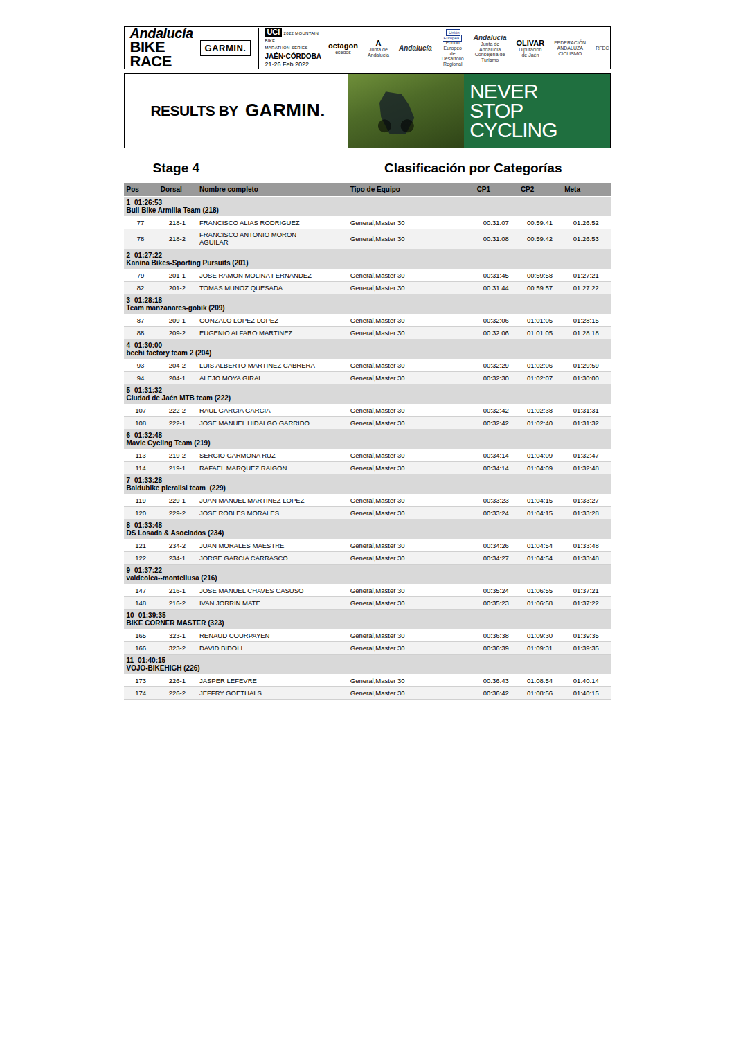Andalucía BIKE RACE
GARMIN.
UCI 2022 MOUNTAIN BIKE
MARATHON SERIES JAÉN·CÓRDOBA 21·26 Feb 2022
octagon
esedos
A
Junta de Andalucía
Andalucía
Unión Europea
Fondo Europeo
de Desarrollo Regional
Andalucía
Junta de Andalucía
Consejería de Turismo
OLIVAR
Diputación de Jaén
FEDERACIÓN
ANDALUZA
CICLISMO
RFEC
RESULTS BY GARMIN.
NEVER STOP CYCLING
Stage 4
Clasificación por Categorías
| Pos | Dorsal | Nombre completo | Tipo de Equipo | CP1 | CP2 | Meta |
| --- | --- | --- | --- | --- | --- | --- |
| 1 01:26:53 Bull Bike Armilla Team (218) |
| 77 | 218-1 | FRANCISCO ALIAS RODRIGUEZ | General,Master 30 | 00:31:07 | 00:59:41 | 01:26:52 |
| 78 | 218-2 | FRANCISCO ANTONIO MORON AGUILAR | General,Master 30 | 00:31:08 | 00:59:42 | 01:26:53 |
| 2 01:27:22 Kanina Bikes-Sporting Pursuits (201) |
| 79 | 201-1 | JOSE RAMON MOLINA FERNANDEZ | General,Master 30 | 00:31:45 | 00:59:58 | 01:27:21 |
| 82 | 201-2 | TOMAS MUÑOZ QUESADA | General,Master 30 | 00:31:44 | 00:59:57 | 01:27:22 |
| 3 01:28:18 Team manzanares-gobik (209) |
| 87 | 209-1 | GONZALO LOPEZ LOPEZ | General,Master 30 | 00:32:06 | 01:01:05 | 01:28:15 |
| 88 | 209-2 | EUGENIO ALFARO MARTINEZ | General,Master 30 | 00:32:06 | 01:01:05 | 01:28:18 |
| 4 01:30:00 beehi factory team 2 (204) |
| 93 | 204-2 | LUIS ALBERTO MARTINEZ CABRERA | General,Master 30 | 00:32:29 | 01:02:06 | 01:29:59 |
| 94 | 204-1 | ALEJO MOYA GIRAL | General,Master 30 | 00:32:30 | 01:02:07 | 01:30:00 |
| 5 01:31:32 Ciudad de Jaén MTB team (222) |
| 107 | 222-2 | RAUL GARCIA GARCIA | General,Master 30 | 00:32:42 | 01:02:38 | 01:31:31 |
| 108 | 222-1 | JOSE MANUEL HIDALGO GARRIDO | General,Master 30 | 00:32:42 | 01:02:40 | 01:31:32 |
| 6 01:32:48 Mavic Cycling Team (219) |
| 113 | 219-2 | SERGIO CARMONA RUZ | General,Master 30 | 00:34:14 | 01:04:09 | 01:32:47 |
| 114 | 219-1 | RAFAEL MARQUEZ RAIGON | General,Master 30 | 00:34:14 | 01:04:09 | 01:32:48 |
| 7 01:33:28 Baldubike pieralisi team (229) |
| 119 | 229-1 | JUAN MANUEL MARTINEZ LOPEZ | General,Master 30 | 00:33:23 | 01:04:15 | 01:33:27 |
| 120 | 229-2 | JOSE ROBLES MORALES | General,Master 30 | 00:33:24 | 01:04:15 | 01:33:28 |
| 8 01:33:48 DS Losada & Asociados (234) |
| 121 | 234-2 | JUAN MORALES MAESTRE | General,Master 30 | 00:34:26 | 01:04:54 | 01:33:48 |
| 122 | 234-1 | JORGE GARCIA CARRASCO | General,Master 30 | 00:34:27 | 01:04:54 | 01:33:48 |
| 9 01:37:22 valdeolea--montellusa (216) |
| 147 | 216-1 | JOSE MANUEL CHAVES CASUSO | General,Master 30 | 00:35:24 | 01:06:55 | 01:37:21 |
| 148 | 216-2 | IVAN JORRIN MATE | General,Master 30 | 00:35:23 | 01:06:58 | 01:37:22 |
| 10 01:39:35 BIKE CORNER MASTER (323) |
| 165 | 323-1 | RENAUD COURPAYEN | General,Master 30 | 00:36:38 | 01:09:30 | 01:39:35 |
| 166 | 323-2 | DAVID BIDOLI | General,Master 30 | 00:36:39 | 01:09:31 | 01:39:35 |
| 11 01:40:15 VOJO-BIKEHIGH (226) |
| 173 | 226-1 | JASPER LEFEVRE | General,Master 30 | 00:36:43 | 01:08:54 | 01:40:14 |
| 174 | 226-2 | JEFFRY GOETHALS | General,Master 30 | 00:36:42 | 01:08:56 | 01:40:15 |